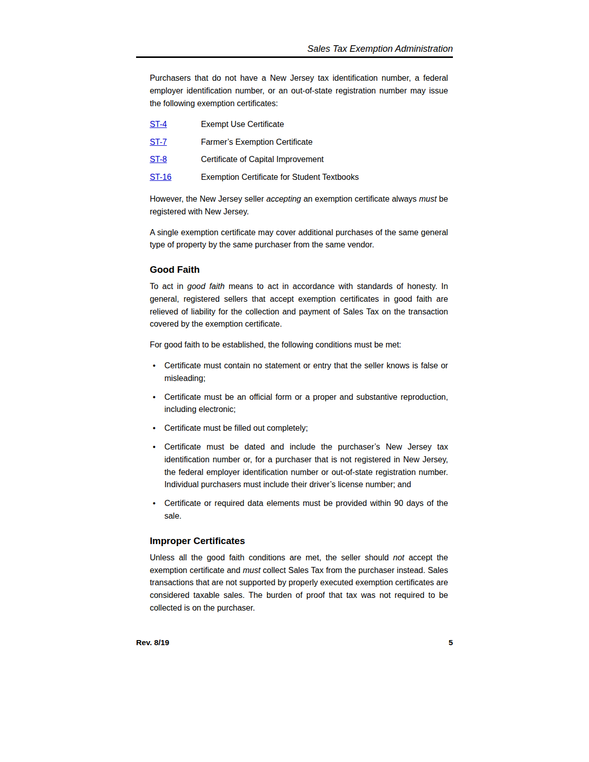Sales Tax Exemption Administration
Purchasers that do not have a New Jersey tax identification number, a federal employer identification number, or an out-of-state registration number may issue the following exemption certificates:
ST-4
Exempt Use Certificate
ST-7
Farmer’s Exemption Certificate
ST-8
Certificate of Capital Improvement
ST-16
Exemption Certificate for Student Textbooks
However, the New Jersey seller accepting an exemption certificate always must be registered with New Jersey.
A single exemption certificate may cover additional purchases of the same general type of property by the same purchaser from the same vendor.
Good Faith
To act in good faith means to act in accordance with standards of honesty. In general, registered sellers that accept exemption certificates in good faith are relieved of liability for the collection and payment of Sales Tax on the transaction covered by the exemption certificate.
For good faith to be established, the following conditions must be met:
Certificate must contain no statement or entry that the seller knows is false or misleading;
Certificate must be an official form or a proper and substantive reproduction, including electronic;
Certificate must be filled out completely;
Certificate must be dated and include the purchaser’s New Jersey tax identification number or, for a purchaser that is not registered in New Jersey, the federal employer identification number or out-of-state registration number. Individual purchasers must include their driver’s license number; and
Certificate or required data elements must be provided within 90 days of the sale.
Improper Certificates
Unless all the good faith conditions are met, the seller should not accept the exemption certificate and must collect Sales Tax from the purchaser instead. Sales transactions that are not supported by properly executed exemption certificates are considered taxable sales. The burden of proof that tax was not required to be collected is on the purchaser.
Rev. 8/19
5